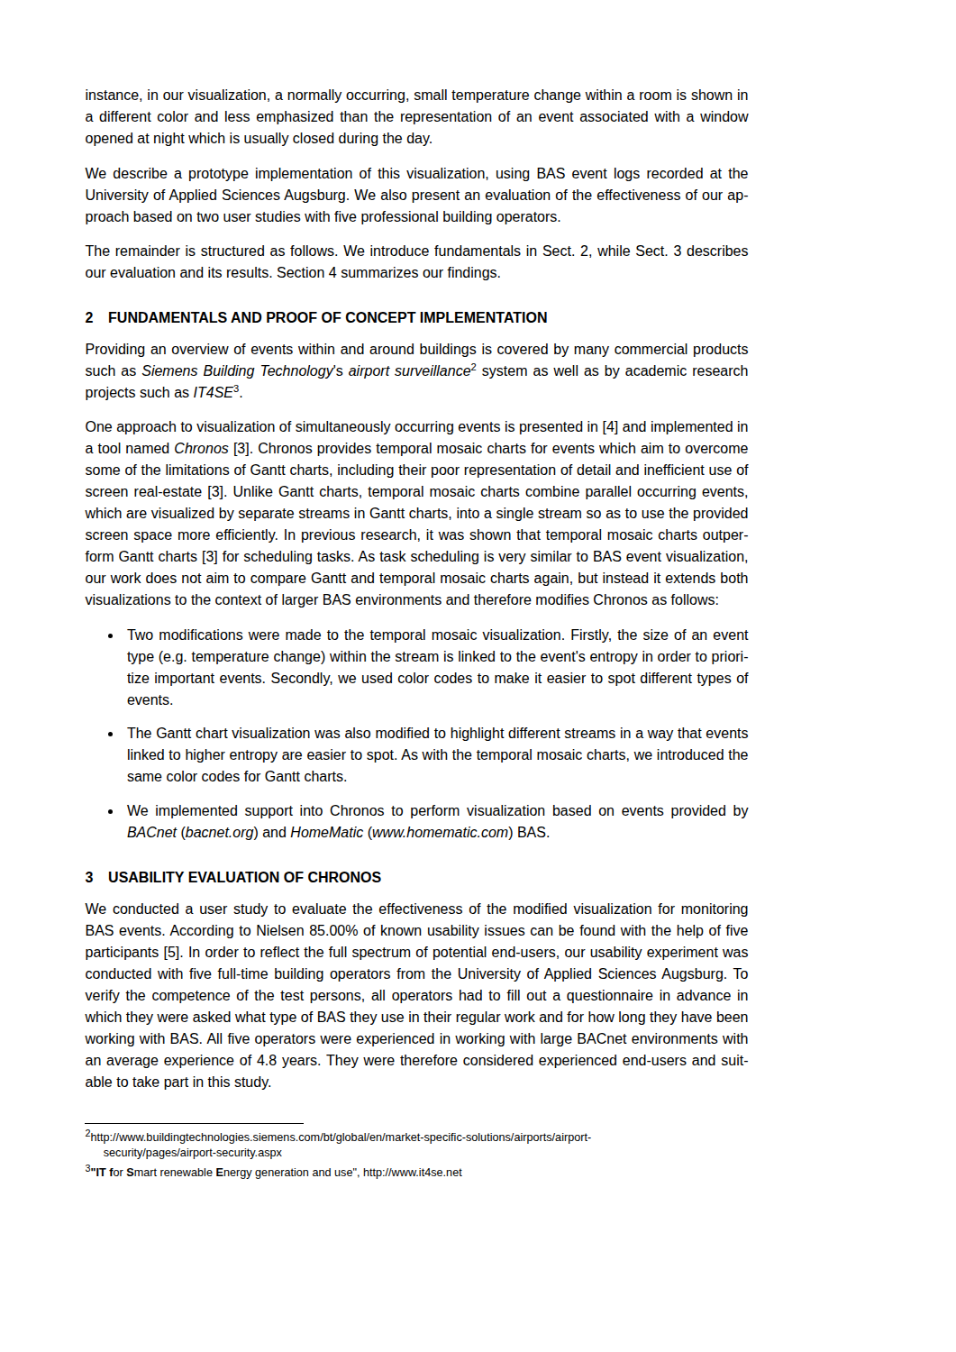instance, in our visualization, a normally occurring, small temperature change within a room is shown in a different color and less emphasized than the representation of an event associated with a window opened at night which is usually closed during the day.
We describe a prototype implementation of this visualization, using BAS event logs recorded at the University of Applied Sciences Augsburg. We also present an evaluation of the effectiveness of our approach based on two user studies with five professional building operators.
The remainder is structured as follows. We introduce fundamentals in Sect. 2, while Sect. 3 describes our evaluation and its results. Section 4 summarizes our findings.
2 Fundamentals and Proof of Concept Implementation
Providing an overview of events within and around buildings is covered by many commercial products such as Siemens Building Technology's airport surveillance2 system as well as by academic research projects such as IT4SE3.
One approach to visualization of simultaneously occurring events is presented in [4] and implemented in a tool named Chronos [3]. Chronos provides temporal mosaic charts for events which aim to overcome some of the limitations of Gantt charts, including their poor representation of detail and inefficient use of screen real-estate [3]. Unlike Gantt charts, temporal mosaic charts combine parallel occurring events, which are visualized by separate streams in Gantt charts, into a single stream so as to use the provided screen space more efficiently. In previous research, it was shown that temporal mosaic charts outperform Gantt charts [3] for scheduling tasks. As task scheduling is very similar to BAS event visualization, our work does not aim to compare Gantt and temporal mosaic charts again, but instead it extends both visualizations to the context of larger BAS environments and therefore modifies Chronos as follows:
Two modifications were made to the temporal mosaic visualization. Firstly, the size of an event type (e.g. temperature change) within the stream is linked to the event's entropy in order to prioritize important events. Secondly, we used color codes to make it easier to spot different types of events.
The Gantt chart visualization was also modified to highlight different streams in a way that events linked to higher entropy are easier to spot. As with the temporal mosaic charts, we introduced the same color codes for Gantt charts.
We implemented support into Chronos to perform visualization based on events provided by BACnet (bacnet.org) and HomeMatic (www.homematic.com) BAS.
3 Usability Evaluation of Chronos
We conducted a user study to evaluate the effectiveness of the modified visualization for monitoring BAS events. According to Nielsen 85.00% of known usability issues can be found with the help of five participants [5]. In order to reflect the full spectrum of potential end-users, our usability experiment was conducted with five full-time building operators from the University of Applied Sciences Augsburg. To verify the competence of the test persons, all operators had to fill out a questionnaire in advance in which they were asked what type of BAS they use in their regular work and for how long they have been working with BAS. All five operators were experienced in working with large BACnet environments with an average experience of 4.8 years. They were therefore considered experienced end-users and suitable to take part in this study.
2http://www.buildingtechnologies.siemens.com/bt/global/en/market-specific-solutions/airports/airport-security/pages/airport-security.aspx
3"IT for Smart renewable Energy generation and use", http://www.it4se.net